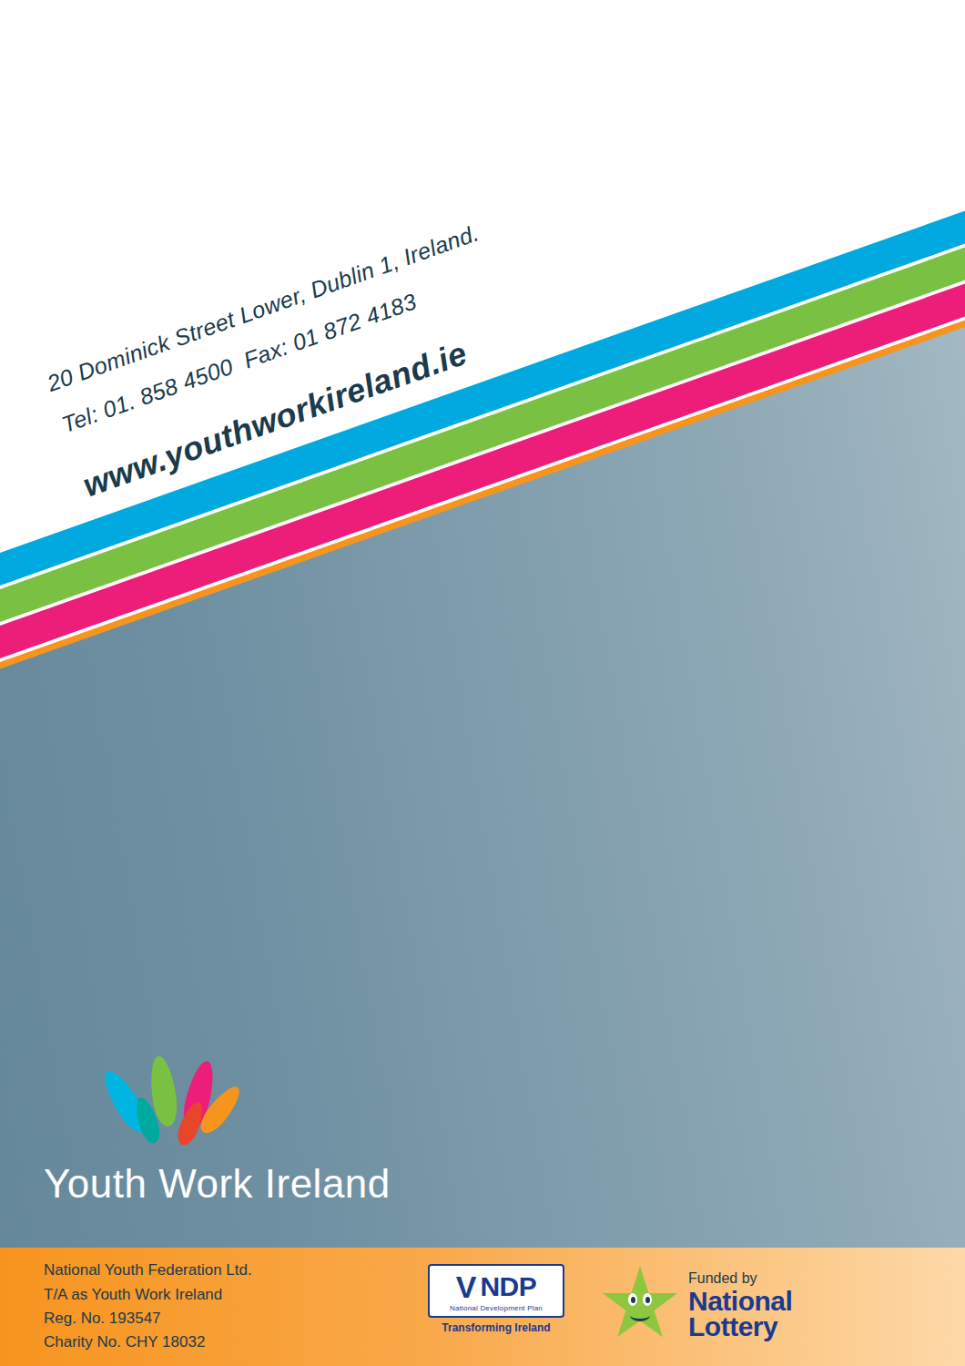20 Dominick Street Lower, Dublin 1, Ireland.
Tel: 01. 858 4500 Fax: 01 872 4183
www.youthworkireland.ie
Youth Work Ireland
National Youth Federation Ltd.
T/A as Youth Work Ireland
Reg. No. 193547
Charity No. CHY 18032
V NDP
National Development Plan
Transforming Ireland
Funded by
National
Lottery